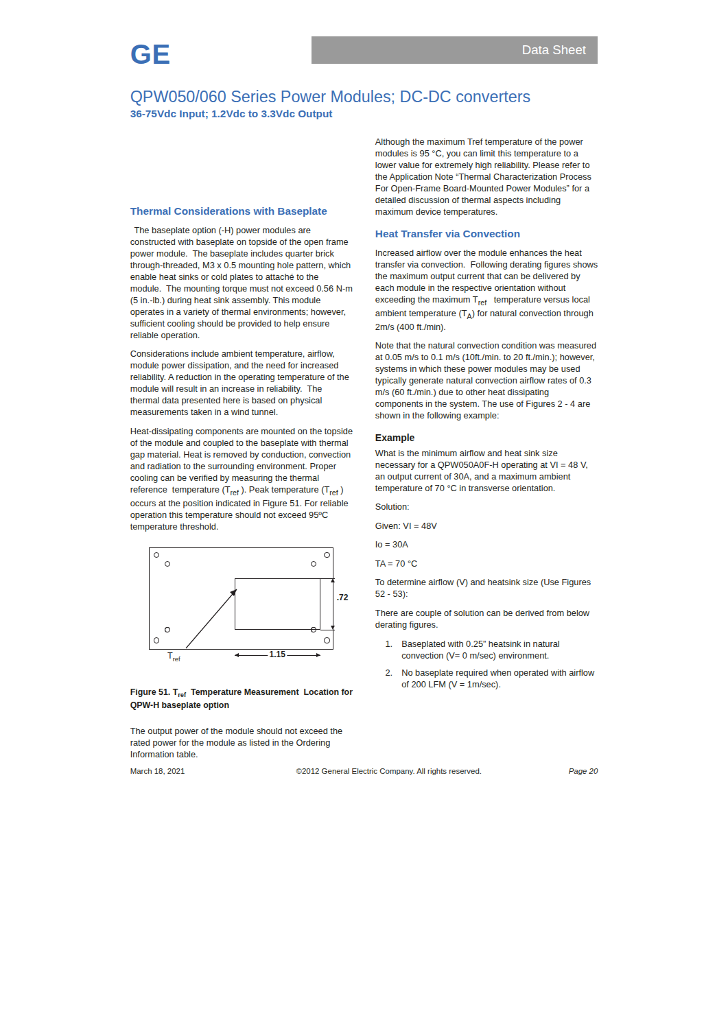GE
Data Sheet
QPW050/060 Series Power Modules; DC-DC converters
36-75Vdc Input; 1.2Vdc to 3.3Vdc Output
Thermal Considerations with Baseplate
The baseplate option (-H) power modules are constructed with baseplate on topside of the open frame power module. The baseplate includes quarter brick through-threaded, M3 x 0.5 mounting hole pattern, which enable heat sinks or cold plates to attaché to the module. The mounting torque must not exceed 0.56 N-m (5 in.-lb.) during heat sink assembly. This module operates in a variety of thermal environments; however, sufficient cooling should be provided to help ensure reliable operation.
Considerations include ambient temperature, airflow, module power dissipation, and the need for increased reliability. A reduction in the operating temperature of the module will result in an increase in reliability. The thermal data presented here is based on physical measurements taken in a wind tunnel.
Heat-dissipating components are mounted on the topside of the module and coupled to the baseplate with thermal gap material. Heat is removed by conduction, convection and radiation to the surrounding environment. Proper cooling can be verified by measuring the thermal reference temperature (Tref ). Peak temperature (Tref ) occurs at the position indicated in Figure 51. For reliable operation this temperature should not exceed 95ºC temperature threshold.
Tref
.72
1.15
Figure 51. Tref Temperature Measurement Location for QPW-H baseplate option
The output power of the module should not exceed the rated power for the module as listed in the Ordering Information table.
Although the maximum Tref temperature of the power modules is 95 °C, you can limit this temperature to a lower value for extremely high reliability. Please refer to the Application Note “Thermal Characterization Process For Open-Frame Board-Mounted Power Modules” for a detailed discussion of thermal aspects including maximum device temperatures.
Heat Transfer via Convection
Increased airflow over the module enhances the heat transfer via convection. Following derating figures shows the maximum output current that can be delivered by each module in the respective orientation without exceeding the maximum Tref temperature versus local ambient temperature (TA) for natural convection through 2m/s (400 ft./min).
Note that the natural convection condition was measured at 0.05 m/s to 0.1 m/s (10ft./min. to 20 ft./min.); however, systems in which these power modules may be used typically generate natural convection airflow rates of 0.3 m/s (60 ft./min.) due to other heat dissipating components in the system. The use of Figures 2 - 4 are shown in the following example:
Example
What is the minimum airflow and heat sink size necessary for a QPW050A0F-H operating at VI = 48 V, an output current of 30A, and a maximum ambient temperature of 70 °C in transverse orientation.
Solution:
Given: VI = 48V
Io = 30A
TA = 70 °C
To determine airflow (V) and heatsink size (Use Figures 52 - 53):
There are couple of solution can be derived from below derating figures.
Baseplated with 0.25” heatsink in natural convection (V= 0 m/sec) environment.
No baseplate required when operated with airflow of 200 LFM (V = 1m/sec).
March 18, 2021
©2012 General Electric Company. All rights reserved.
Page 20